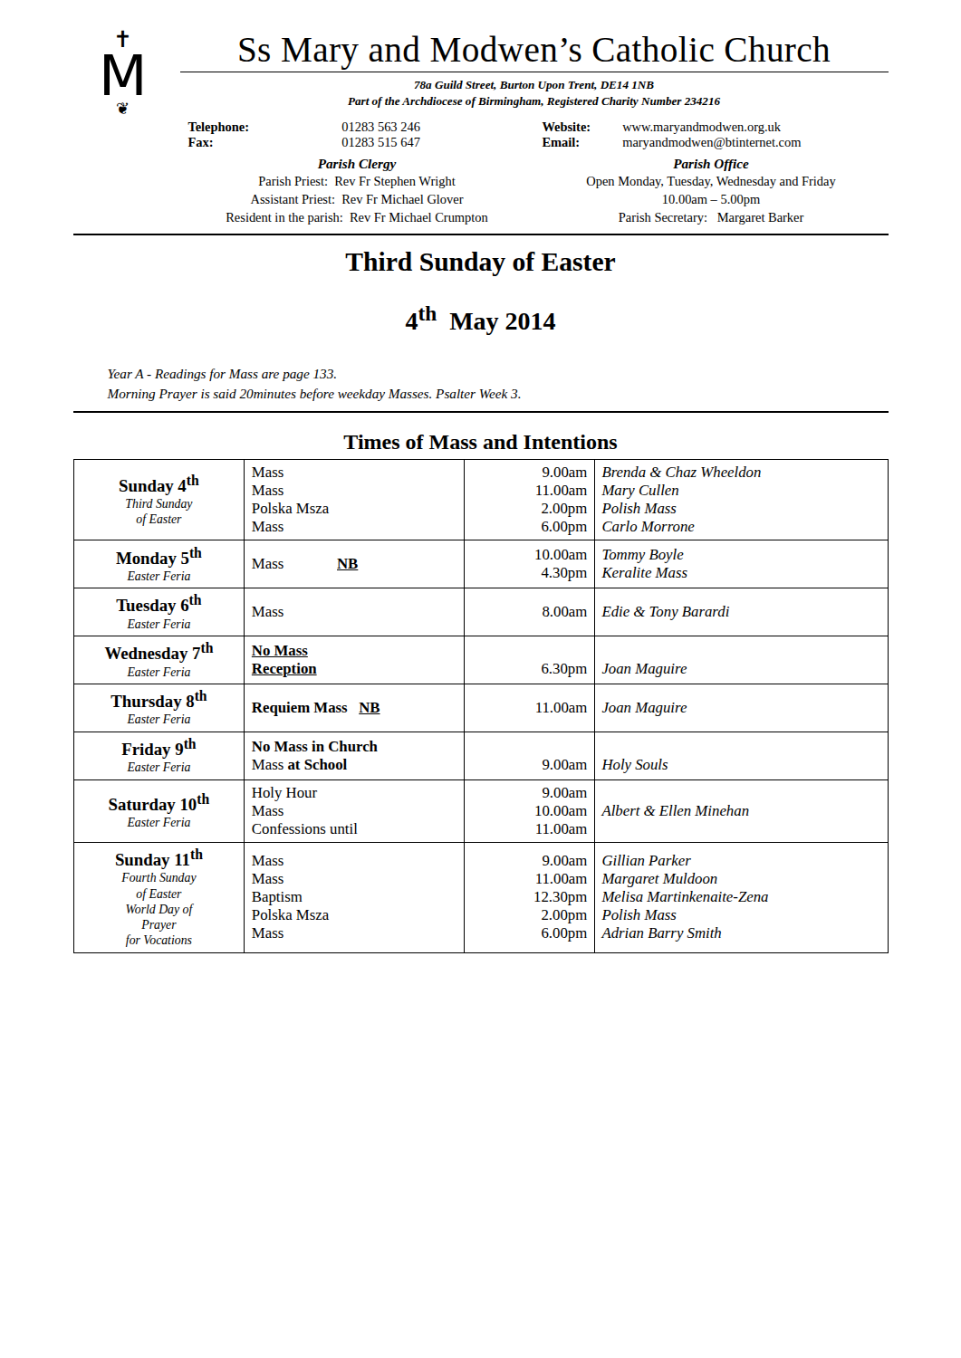✝ Ⅿ ❦
Ss Mary and Modwen’s Catholic Church
78a Guild Street, Burton Upon Trent, DE14 1NB
Part of the Archdiocese of Birmingham, Registered Charity Number 234216
| / Telephone: / 01283 563 246 / / Fax: / 01283 515 647 / | / Website: / www.maryandmodwen.org.uk / / Email: / maryandmodwen@btinternet.com / |
| Parish Clergy Parish Priest: Rev Fr Stephen Wright Assistant Priest: Rev Fr Michael Glover Resident in the parish: Rev Fr Michael Crumpton | Parish Office Open Monday, Tuesday, Wednesday and Friday 10.00am – 5.00pm Parish Secretary: Margaret Barker |
Third Sunday of Easter
4th May 2014
Year A - Readings for Mass are page 133.
Morning Prayer is said 20minutes before weekday Masses. Psalter Week 3.
Times of Mass and Intentions
| Sunday 4 th Third Sunday of Easter | Mass Mass Polska Msza Mass | 9.00am 11.00am 2.00pm 6.00pm | Brenda & Chaz Wheeldon Mary Cullen Polish Mass Carlo Morrone |
| Monday 5 th Easter Feria | Mass NB | 10.00am 4.30pm | Tommy Boyle Keralite Mass |
| Tuesday 6 th Easter Feria | Mass | 8.00am | Edie & Tony Barardi |
| Wednesday 7 th Easter Feria | No Mass Reception | 6.30pm | Joan Maguire |
| Thursday 8 th Easter Feria | Requiem Mass NB | 11.00am | Joan Maguire |
| Friday 9 th Easter Feria | No Mass in Church Mass at School | 9.00am | Holy Souls |
| Saturday 10 th Easter Feria | Holy Hour Mass Confessions until | 9.00am 10.00am 11.00am | Albert & Ellen Minehan |
| Sunday 11 th Fourth Sunday of Easter World Day of Prayer for Vocations | Mass Mass Baptism Polska Msza Mass | 9.00am 11.00am 12.30pm 2.00pm 6.00pm | Gillian Parker Margaret Muldoon Melisa Martinkenaite-Zena Polish Mass Adrian Barry Smith |